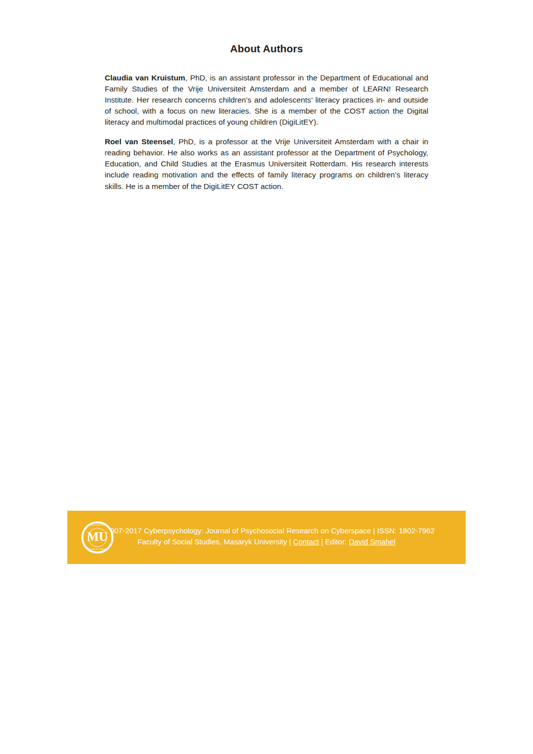About Authors
Claudia van Kruistum, PhD, is an assistant professor in the Department of Educational and Family Studies of the Vrije Universiteit Amsterdam and a member of LEARN! Research Institute. Her research concerns children’s and adolescents’ literacy practices in- and outside of school, with a focus on new literacies. She is a member of the COST action the Digital literacy and multimodal practices of young children (DigiLitEY).
Roel van Steensel, PhD, is a professor at the Vrije Universiteit Amsterdam with a chair in reading behavior. He also works as an assistant professor at the Department of Psychology, Education, and Child Studies at the Erasmus Universiteit Rotterdam. His research interests include reading motivation and the effects of family literacy programs on children’s literacy skills. He is a member of the DigiLitEY COST action.
UNIVERSITAS
MU
MASARYKIANA BRUNENSIS
© 2007-2017 Cyberpsychology: Journal of Psychosocial Research on Cyberspace | ISSN: 1802-7962
Faculty of Social Studies, Masaryk University | Contact | Editor: David Smahel